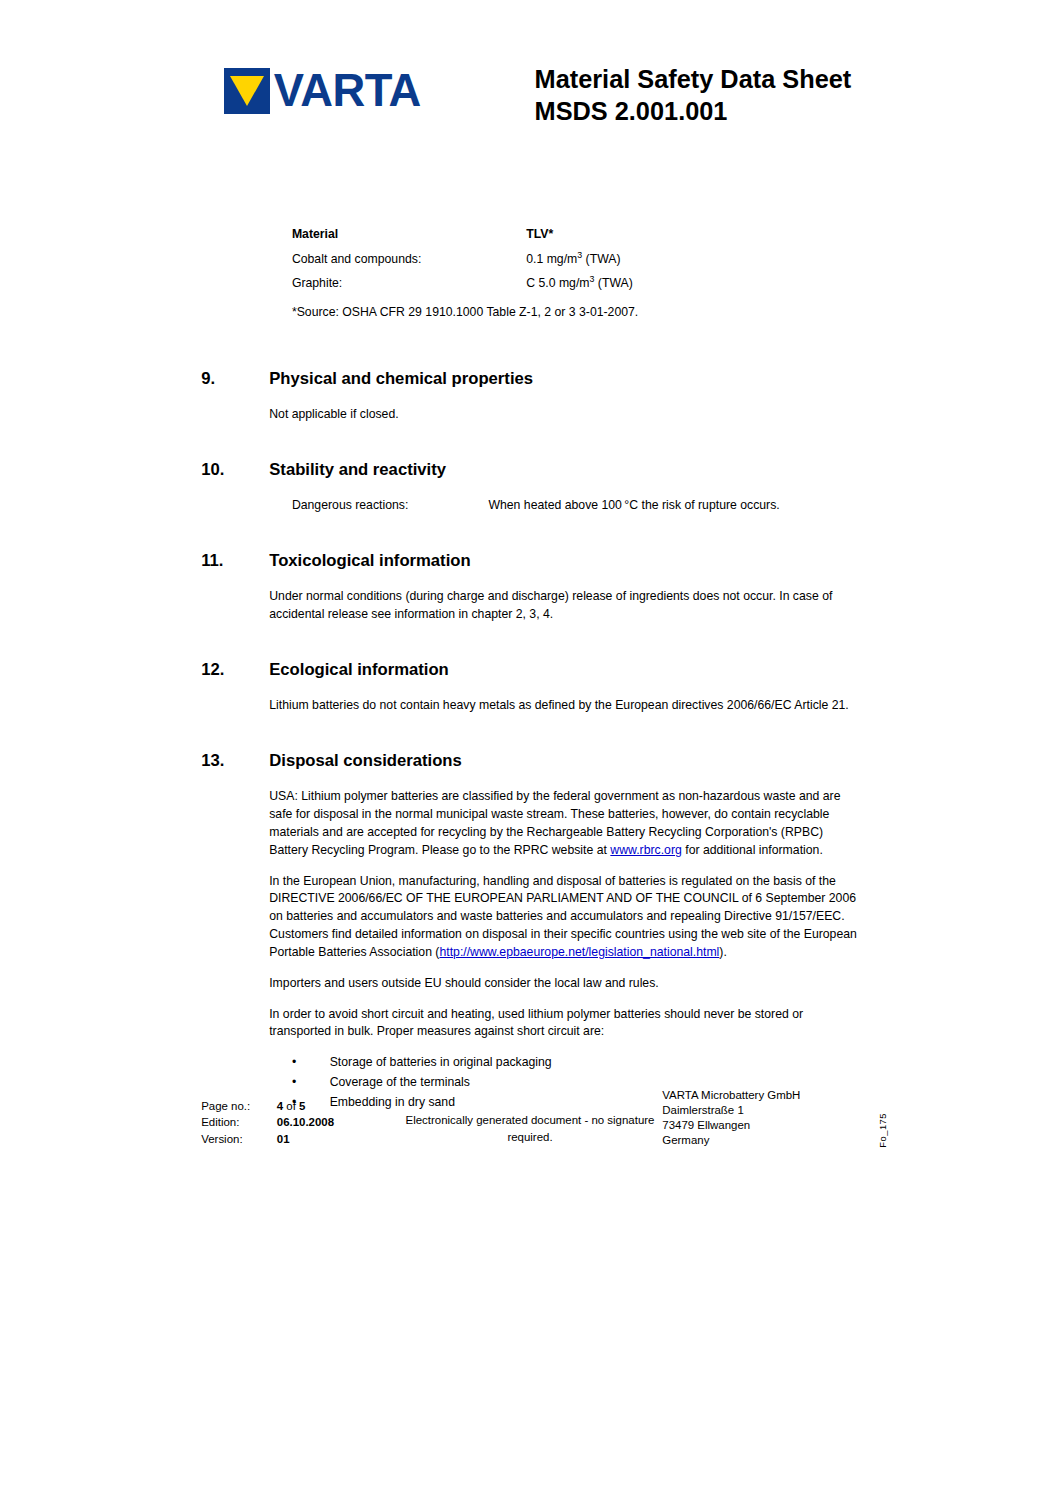VARTA
Material Safety Data Sheet
MSDS 2.001.001
Material
TLV*
Cobalt and compounds:
0.1 mg/m3 (TWA)
Graphite:
C 5.0 mg/m3 (TWA)
*Source: OSHA CFR 29 1910.1000 Table Z-1, 2 or 3 3-01-2007.
9.
Physical and chemical properties
Not applicable if closed.
10.
Stability and reactivity
Dangerous reactions:
When heated above 100 °C the risk of rupture occurs.
11.
Toxicological information
Under normal conditions (during charge and discharge) release of ingredients does not occur. In case of accidental release see information in chapter 2, 3, 4.
12.
Ecological information
Lithium batteries do not contain heavy metals as defined by the European directives 2006/66/EC Article 21.
13.
Disposal considerations
USA: Lithium polymer batteries are classified by the federal government as non-hazardous waste and are safe for disposal in the normal municipal waste stream. These batteries, however, do contain recyclable materials and are accepted for recycling by the Rechargeable Battery Recycling Corporation's (RPBC) Battery Recycling Program. Please go to the RPRC website at www.rbrc.org for additional information.
In the European Union, manufacturing, handling and disposal of batteries is regulated on the basis of the DIRECTIVE 2006/66/EC OF THE EUROPEAN PARLIAMENT AND OF THE COUNCIL of 6 September 2006 on batteries and accumulators and waste batteries and accumulators and repealing Directive 91/157/EEC. Customers find detailed information on disposal in their specific countries using the web site of the European Portable Batteries Association (http://www.epbaeurope.net/legislation_national.html).
Importers and users outside EU should consider the local law and rules.
In order to avoid short circuit and heating, used lithium polymer batteries should never be stored or transported in bulk. Proper measures against short circuit are:
Storage of batteries in original packaging
Coverage of the terminals
Embedding in dry sand
Page no.: 4 of 5
Edition: 06.10.2008
Version: 01
Electronically generated document - no signature required.
VARTA Microbattery GmbH
Daimlerstraße 1
73479 Ellwangen
Germany Fo_175